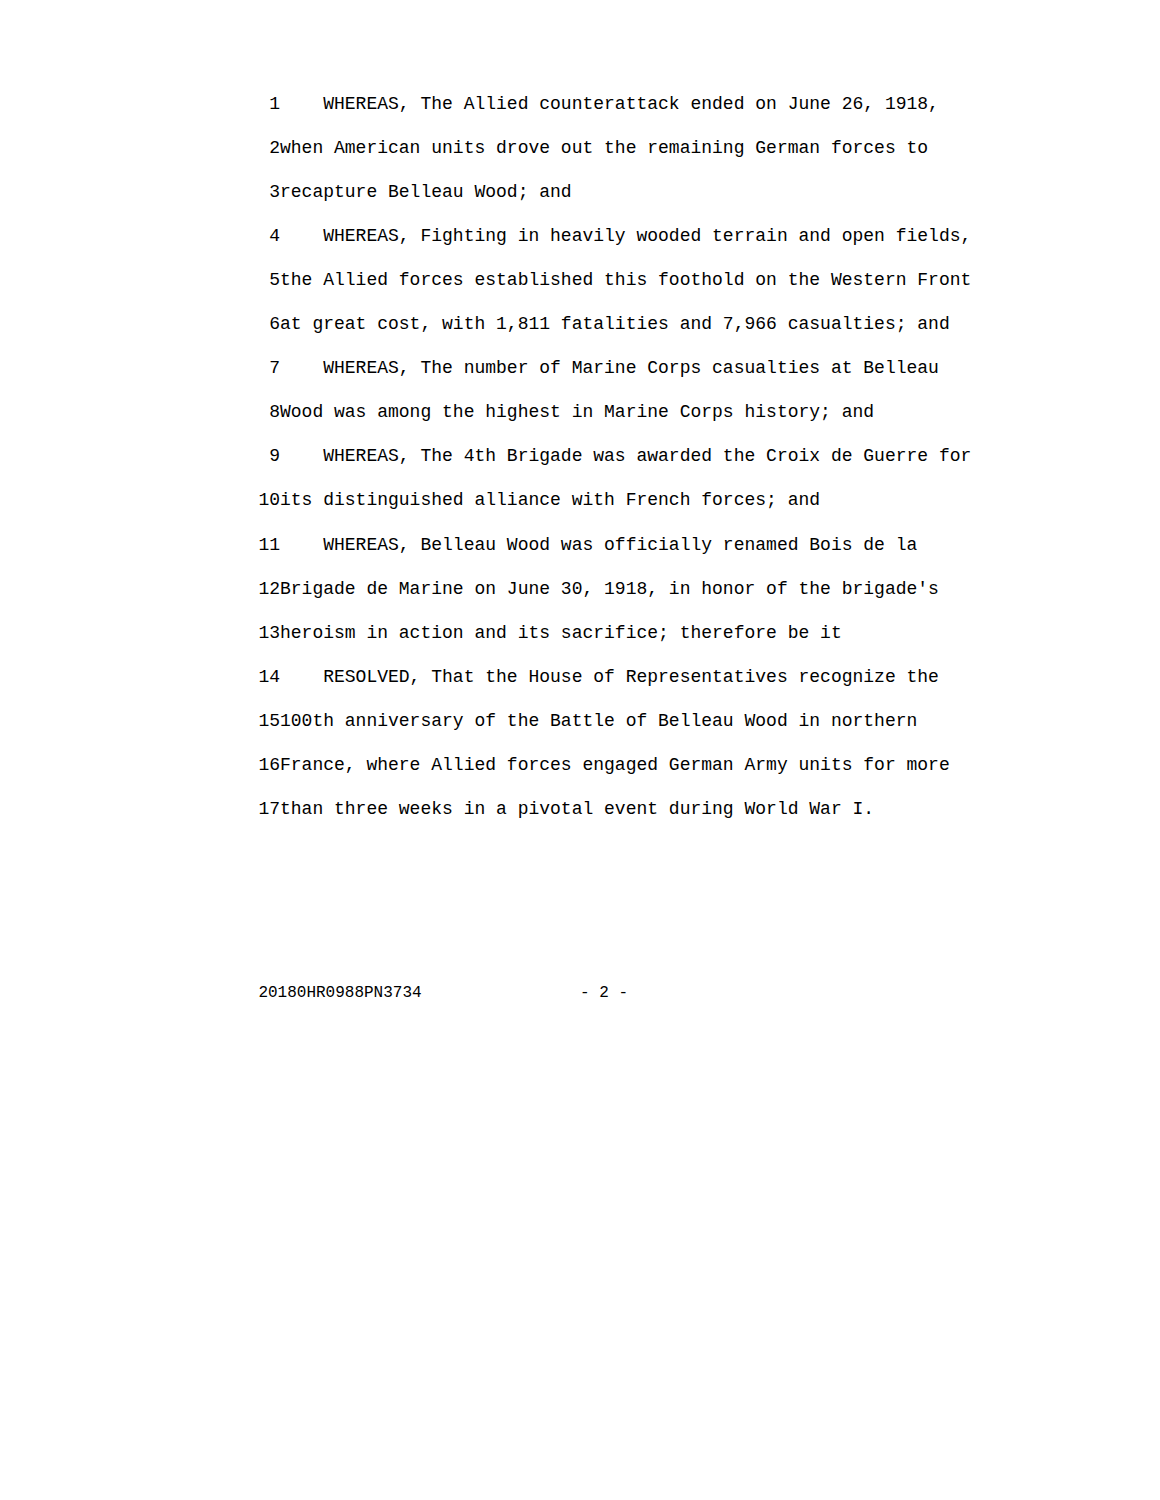| 1 | WHEREAS, The Allied counterattack ended on June 26, 1918, |
| 2 | when American units drove out the remaining German forces to |
| 3 | recapture Belleau Wood; and |
| 4 | WHEREAS, Fighting in heavily wooded terrain and open fields, |
| 5 | the Allied forces established this foothold on the Western Front |
| 6 | at great cost, with 1,811 fatalities and 7,966 casualties; and |
| 7 | WHEREAS, The number of Marine Corps casualties at Belleau |
| 8 | Wood was among the highest in Marine Corps history; and |
| 9 | WHEREAS, The 4th Brigade was awarded the Croix de Guerre for |
| 10 | its distinguished alliance with French forces; and |
| 11 | WHEREAS, Belleau Wood was officially renamed Bois de la |
| 12 | Brigade de Marine on June 30, 1918, in honor of the brigade's |
| 13 | heroism in action and its sacrifice; therefore be it |
| 14 | RESOLVED, That the House of Representatives recognize the |
| 15 | 100th anniversary of the Battle of Belleau Wood in northern |
| 16 | France, where Allied forces engaged German Army units for more |
| 17 | than three weeks in a pivotal event during World War I. |
20180HR0988PN3734 - 2 -